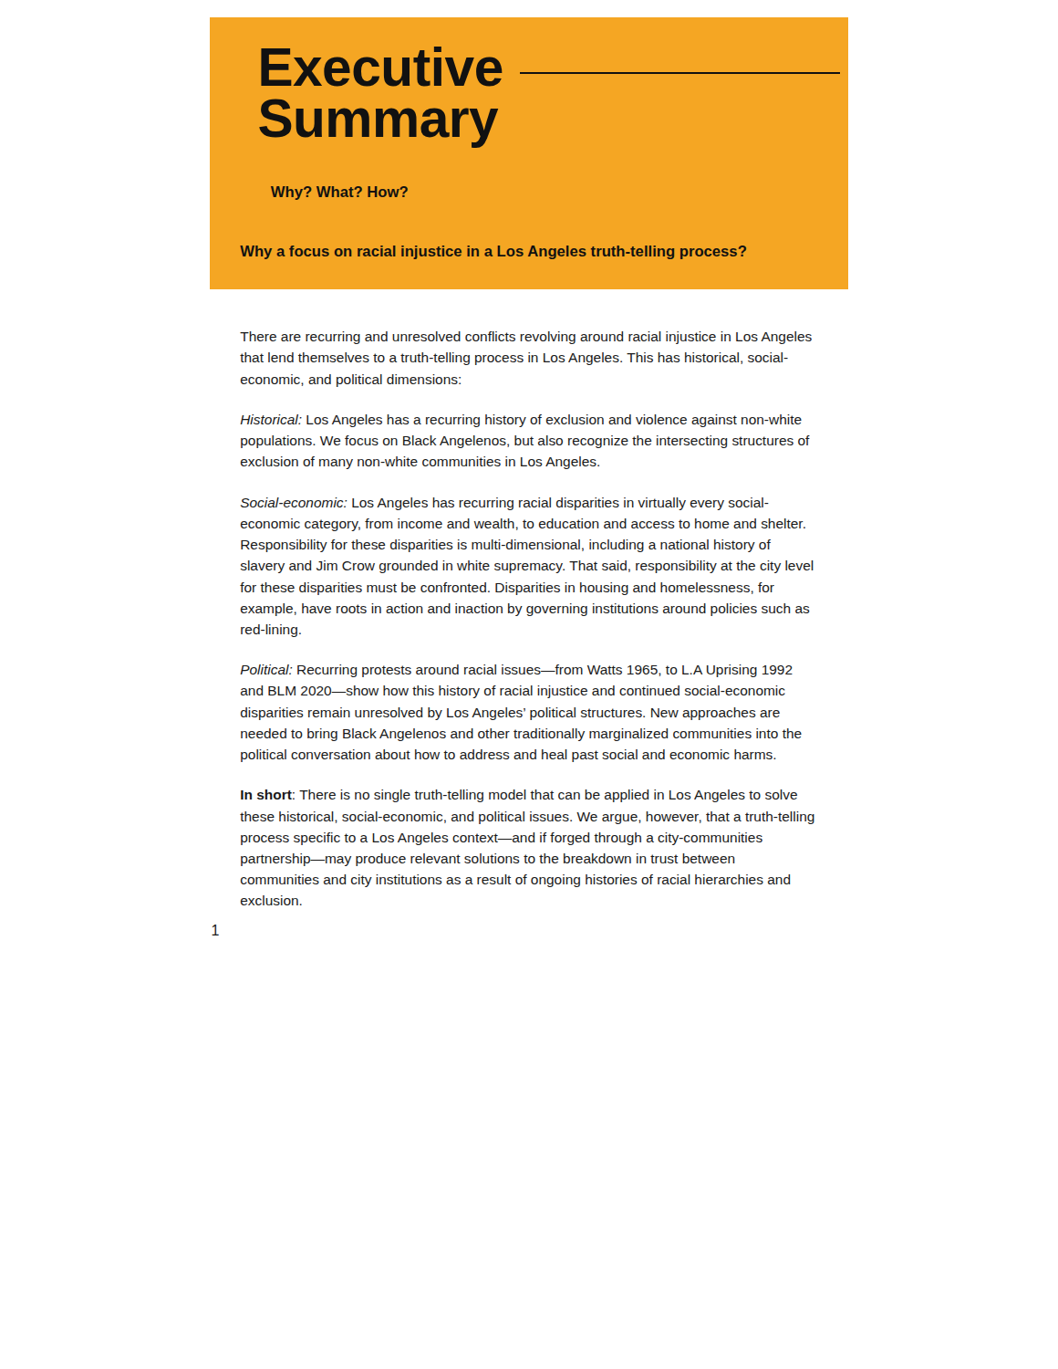Executive
Summary
Why? What? How?
Why a focus on racial injustice in a Los Angeles truth-telling process?
There are recurring and unresolved conflicts revolving around racial injustice in Los Angeles that lend themselves to a truth-telling process in Los Angeles. This has historical, social-economic, and political dimensions:
Historical: Los Angeles has a recurring history of exclusion and violence against non-white populations. We focus on Black Angelenos, but also recognize the intersecting structures of exclusion of many non-white communities in Los Angeles.
Social-economic: Los Angeles has recurring racial disparities in virtually every social-economic category, from income and wealth, to education and access to home and shelter. Responsibility for these disparities is multi-dimensional, including a national history of slavery and Jim Crow grounded in white supremacy. That said, responsibility at the city level for these disparities must be confronted. Disparities in housing and homelessness, for example, have roots in action and inaction by governing institutions around policies such as red-lining.
Political: Recurring protests around racial issues—from Watts 1965, to L.A Uprising 1992 and BLM 2020—show how this history of racial injustice and continued social-economic disparities remain unresolved by Los Angeles’ political structures. New approaches are needed to bring Black Angelenos and other traditionally marginalized communities into the political conversation about how to address and heal past social and economic harms.
In short: There is no single truth-telling model that can be applied in Los Angeles to solve these historical, social-economic, and political issues. We argue, however, that a truth-telling process specific to a Los Angeles context—and if forged through a city-communities partnership—may produce relevant solutions to the breakdown in trust between communities and city institutions as a result of ongoing histories of racial hierarchies and exclusion.
1